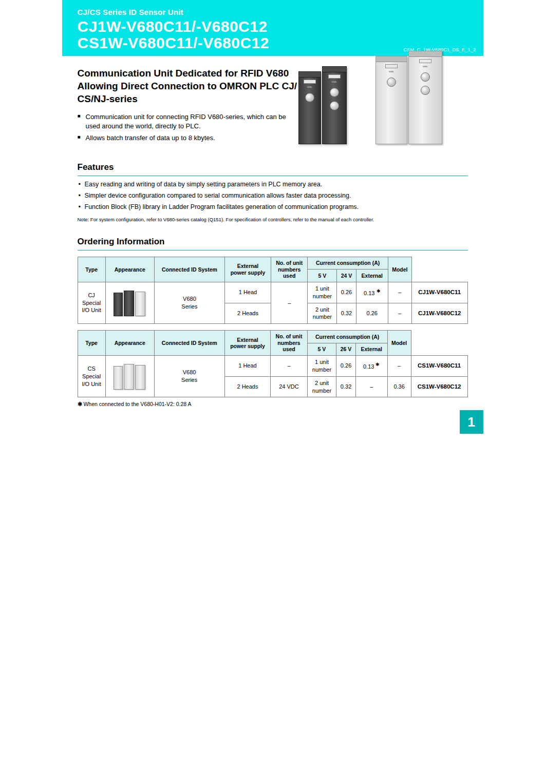CJ/CS Series ID Sensor Unit
CJ1W-V680C11/-V680C12
CS1W-V680C11/-V680C12
CSM_C_1W-V680C1_DS_E_1_2
Communication Unit Dedicated for RFID V680
Allowing Direct Connection to OMRON PLC CJ/
CS/NJ-series
Communication unit for connecting RFID V680-series, which can be used around the world, directly to PLC.
Allows batch transfer of data up to 8 kbytes.
V680
V680
V680
V680
Features
Easy reading and writing of data by simply setting parameters in PLC memory area.
Simpler device configuration compared to serial communication allows faster data processing.
Function Block (FB) library in Ladder Program facilitates generation of communication programs.
Note: For system configuration, refer to V680-series catalog (Q151). For specification of controllers, refer to the manual of each controller.
Ordering Information
| Type | Appearance | Connected ID System | External power supply | No. of unit numbers used | Current consumption (A) | Model |
| --- | --- | --- | --- | --- | --- | --- |
| 5 V | 24 V | External |
| CJ Special I/O Unit | | V680 Series | 1 Head | – | 1 unit number | 0.26 | 0.13 ✱ | – | CJ1W-V680C11 |
| 2 Heads | 2 unit number | 0.32 | 0.26 | – | CJ1W-V680C12 |
| Type | Appearance | Connected ID System | External power supply | No. of unit numbers used | Current consumption (A) | Model |
| --- | --- | --- | --- | --- | --- | --- |
| 5 V | 26 V | External |
| CS Special I/O Unit | | V680 Series | 1 Head | – | 1 unit number | 0.26 | 0.13 ✱ | – | CS1W-V680C11 |
| 2 Heads | 24 VDC | 2 unit number | 0.32 | – | 0.36 | CS1W-V680C12 |
✱ When connected to the V680-H01-V2: 0.28 A
1